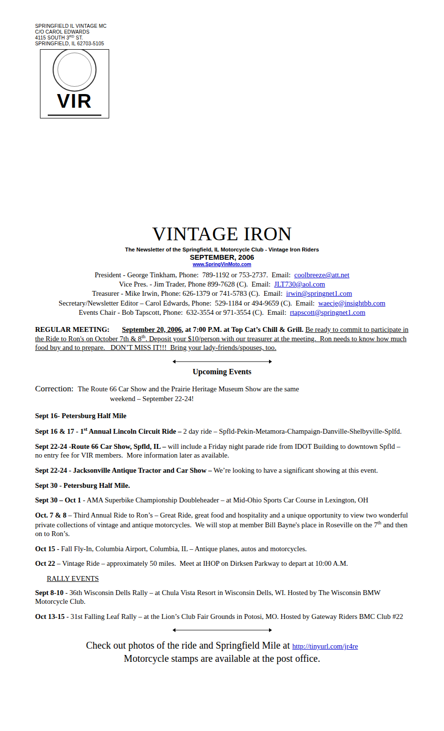SPRINGFIELD IL VINTAGE MC
C/O CAROL EDWARDS
4115 SOUTH 3RD ST.
SPRINGFIELD, IL 62703-5105
VIR
VINTAGE IRON RIDERS
SPRINGFIELD ILLINOIS VINTAGE MOTORCYCLE CLUB
VINTAGE IRON
The Newsletter of the Springfield, IL Motorcycle Club - Vintage Iron Riders
SEPTEMBER, 2006
www.SpringVinMoto.com
President - George Tinkham, Phone: 789-1192 or 753-2737. Email: coolbreeze@att.net
Vice Pres. - Jim Trader, Phone 899-7628 (C). Email: JLT730@aol.com
Treasurer - Mike Irwin, Phone: 626-1379 or 741-5783 (C). Email: irwin@springnet1.com
Secretary/Newsletter Editor – Carol Edwards, Phone: 529-1184 or 494-9659 (C). Email: waecje@insightbb.com
Events Chair - Bob Tapscott, Phone: 632-3554 or 971-3554 (C). Email: rtapscott@springnet1.com
REGULAR MEETING: September 20, 2006, at 7:00 P.M. at Top Cat’s Chill & Grill. Be ready to commit to participate in the Ride to Ron's on October 7th & 8th. Deposit your $10/person with our treasurer at the meeting. Ron needs to know how much food buy and to prepare. DON’T MISS IT!!! Bring your lady-friends/spouses, too.
Upcoming Events
Correction: The Route 66 Car Show and the Prairie Heritage Museum Show are the same weekend – September 22-24!
Sept 16- Petersburg Half Mile
Sept 16 & 17 - 1st Annual Lincoln Circuit Ride – 2 day ride – Spfld-Pekin-Metamora-Champaign-Danville-Shelbyville-Splfd.
Sept 22-24 -Route 66 Car Show, Spfld, IL – will include a Friday night parade ride from IDOT Building to downtown Spfld – no entry fee for VIR members. More information later as available.
Sept 22-24 - Jacksonville Antique Tractor and Car Show – We’re looking to have a significant showing at this event.
Sept 30 - Petersburg Half Mile.
Sept 30 – Oct 1 - AMA Superbike Championship Doubleheader – at Mid-Ohio Sports Car Course in Lexington, OH
Oct. 7 & 8 – Third Annual Ride to Ron’s – Great Ride, great food and hospitality and a unique opportunity to view two wonderful private collections of vintage and antique motorcycles. We will stop at member Bill Bayne's place in Roseville on the 7th and then on to Ron’s.
Oct 15 - Fall Fly-In, Columbia Airport, Columbia, IL – Antique planes, autos and motorcycles.
Oct 22 – Vintage Ride – approximately 50 miles. Meet at IHOP on Dirksen Parkway to depart at 10:00 A.M.
RALLY EVENTS
Sept 8-10 - 36th Wisconsin Dells Rally – at Chula Vista Resort in Wisconsin Dells, WI. Hosted by The Wisconsin BMW Motorcycle Club.
Oct 13-15 - 31st Falling Leaf Rally – at the Lion’s Club Fair Grounds in Potosi, MO. Hosted by Gateway Riders BMC Club #22
Check out photos of the ride and Springfield Mile at http://tinyurl.com/jr4re
Motorcycle stamps are available at the post office.